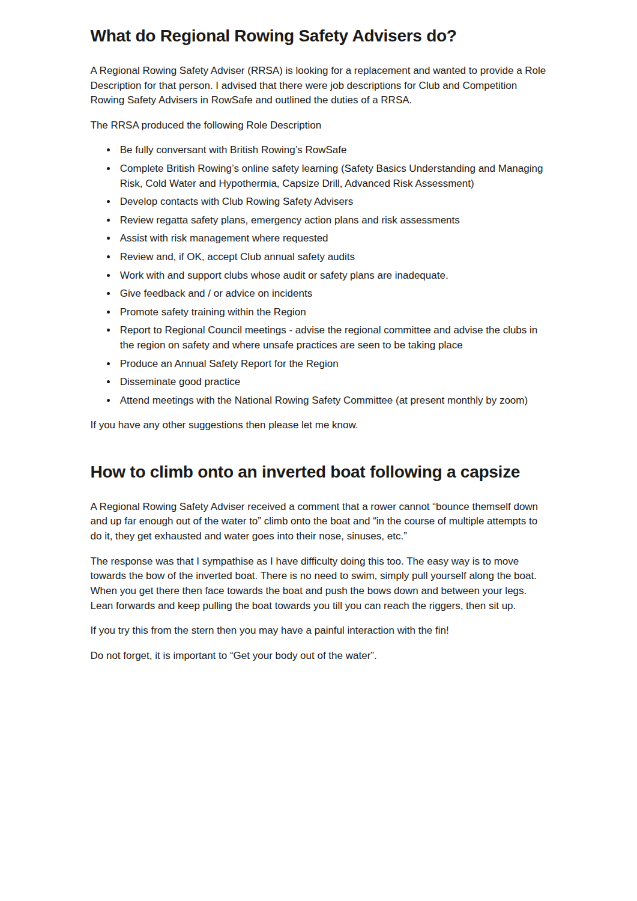What do Regional Rowing Safety Advisers do?
A Regional Rowing Safety Adviser (RRSA) is looking for a replacement and wanted to provide a Role Description for that person. I advised that there were job descriptions for Club and Competition Rowing Safety Advisers in RowSafe and outlined the duties of a RRSA.
The RRSA produced the following Role Description
Be fully conversant with British Rowing’s RowSafe
Complete British Rowing’s online safety learning (Safety Basics Understanding and Managing Risk, Cold Water and Hypothermia, Capsize Drill, Advanced Risk Assessment)
Develop contacts with Club Rowing Safety Advisers
Review regatta safety plans, emergency action plans and risk assessments
Assist with risk management where requested
Review and, if OK, accept Club annual safety audits
Work with and support clubs whose audit or safety plans are inadequate.
Give feedback and / or advice on incidents
Promote safety training within the Region
Report to Regional Council meetings - advise the regional committee and advise the clubs in the region on safety and where unsafe practices are seen to be taking place
Produce an Annual Safety Report for the Region
Disseminate good practice
Attend meetings with the National Rowing Safety Committee (at present monthly by zoom)
If you have any other suggestions then please let me know.
How to climb onto an inverted boat following a capsize
A Regional Rowing Safety Adviser received a comment that a rower cannot “bounce themself down and up far enough out of the water to” climb onto the boat and “in the course of multiple attempts to do it, they get exhausted and water goes into their nose, sinuses, etc.”
The response was that I sympathise as I have difficulty doing this too. The easy way is to move towards the bow of the inverted boat. There is no need to swim, simply pull yourself along the boat. When you get there then face towards the boat and push the bows down and between your legs. Lean forwards and keep pulling the boat towards you till you can reach the riggers, then sit up.
If you try this from the stern then you may have a painful interaction with the fin!
Do not forget, it is important to “Get your body out of the water”.